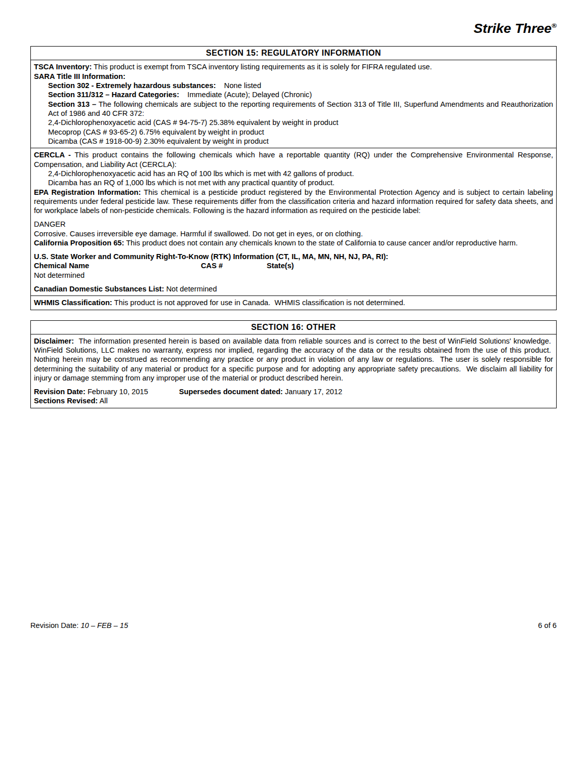Strike Three®
| SECTION 15: REGULATORY INFORMATION |
| --- |
| TSCA Inventory: This product is exempt from TSCA inventory listing requirements as it is solely for FIFRA regulated use. SARA Title III Information: Section 302 - Extremely hazardous substances: None listed Section 311/312 – Hazard Categories: Immediate (Acute); Delayed (Chronic) Section 313 – The following chemicals are subject to the reporting requirements of Section 313 of Title III, Superfund Amendments and Reauthorization Act of 1986 and 40 CFR 372: 2,4-Dichlorophenoxyacetic acid (CAS # 94-75-7) 25.38% equivalent by weight in product Mecoprop (CAS # 93-65-2) 6.75% equivalent by weight in product Dicamba (CAS # 1918-00-9) 2.30% equivalent by weight in product |
| CERCLA - This product contains the following chemicals which have a reportable quantity (RQ) under the Comprehensive Environmental Response, Compensation, and Liability Act (CERCLA): 2,4-Dichlorophenoxyacetic acid has an RQ of 100 lbs which is met with 42 gallons of product. Dicamba has an RQ of 1,000 lbs which is not met with any practical quantity of product. EPA Registration Information: This chemical is a pesticide product registered by the Environmental Protection Agency and is subject to certain labeling requirements under federal pesticide law. These requirements differ from the classification criteria and hazard information required for safety data sheets, and for workplace labels of non-pesticide chemicals. Following is the hazard information as required on the pesticide label: DANGER Corrosive. Causes irreversible eye damage. Harmful if swallowed. Do not get in eyes, or on clothing. California Proposition 65: This product does not contain any chemicals known to the state of California to cause cancer and/or reproductive harm. U.S. State Worker and Community Right-To-Know (RTK) Information (CT, IL, MA, MN, NH, NJ, PA, RI): Chemical Name CAS # State(s) Not determined Canadian Domestic Substances List: Not determined |
| WHMIS Classification: This product is not approved for use in Canada. WHMIS classification is not determined. |
| SECTION 16: OTHER |
| --- |
| Disclaimer: The information presented herein is based on available data from reliable sources and is correct to the best of WinField Solutions' knowledge. WinField Solutions, LLC makes no warranty, express nor implied, regarding the accuracy of the data or the results obtained from the use of this product. Nothing herein may be construed as recommending any practice or any product in violation of any law or regulations. The user is solely responsible for determining the suitability of any material or product for a specific purpose and for adopting any appropriate safety precautions. We disclaim all liability for injury or damage stemming from any improper use of the material or product described herein. Revision Date: February 10, 2015 Supersedes document dated: January 17, 2012 Sections Revised: All |
Revision Date: 10 – FEB – 15 6 of 6